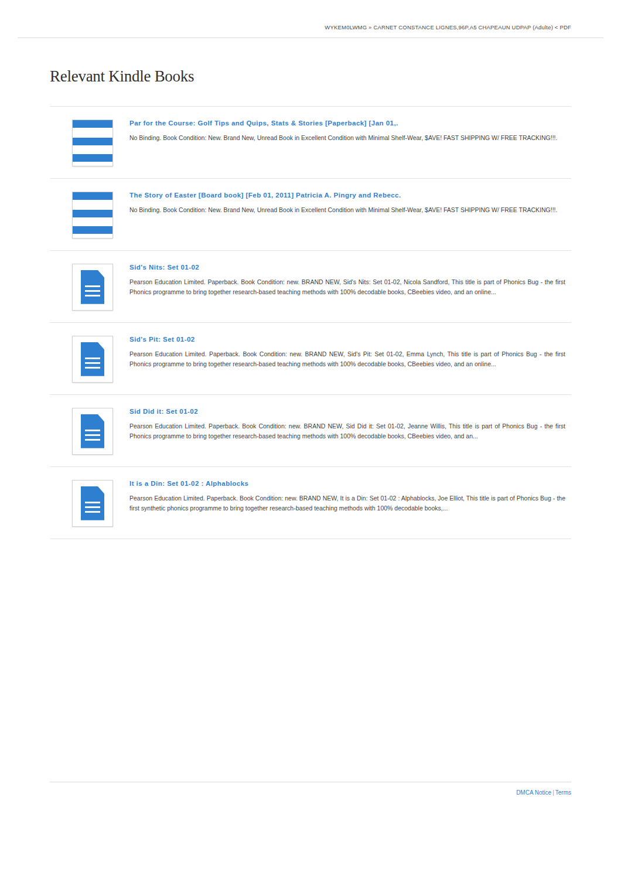WYKEM0LWMG » CARNET CONSTANCE LIGNES,96P,A5 CHAPEAUN UDPAP (Adulte) < PDF
Relevant Kindle Books
Par for the Course: Golf Tips and Quips, Stats & Stories [Paperback] [Jan 01,.
No Binding. Book Condition: New. Brand New, Unread Book in Excellent Condition with Minimal Shelf-Wear, $AVE! FAST SHIPPING W/ FREE TRACKING!!!.
The Story of Easter [Board book] [Feb 01, 2011] Patricia A. Pingry and Rebecc.
No Binding. Book Condition: New. Brand New, Unread Book in Excellent Condition with Minimal Shelf-Wear, $AVE! FAST SHIPPING W/ FREE TRACKING!!!.
Sid's Nits: Set 01-02
Pearson Education Limited. Paperback. Book Condition: new. BRAND NEW, Sid's Nits: Set 01-02, Nicola Sandford, This title is part of Phonics Bug - the first Phonics programme to bring together research-based teaching methods with 100% decodable books, CBeebies video, and an online...
Sid's Pit: Set 01-02
Pearson Education Limited. Paperback. Book Condition: new. BRAND NEW, Sid's Pit: Set 01-02, Emma Lynch, This title is part of Phonics Bug - the first Phonics programme to bring together research-based teaching methods with 100% decodable books, CBeebies video, and an online...
Sid Did it: Set 01-02
Pearson Education Limited. Paperback. Book Condition: new. BRAND NEW, Sid Did it: Set 01-02, Jeanne Willis, This title is part of Phonics Bug - the first Phonics programme to bring together research-based teaching methods with 100% decodable books, CBeebies video, and an...
It is a Din: Set 01-02 : Alphablocks
Pearson Education Limited. Paperback. Book Condition: new. BRAND NEW, It is a Din: Set 01-02 : Alphablocks, Joe Elliot, This title is part of Phonics Bug - the first synthetic phonics programme to bring together research-based teaching methods with 100% decodable books,...
DMCA Notice|Terms